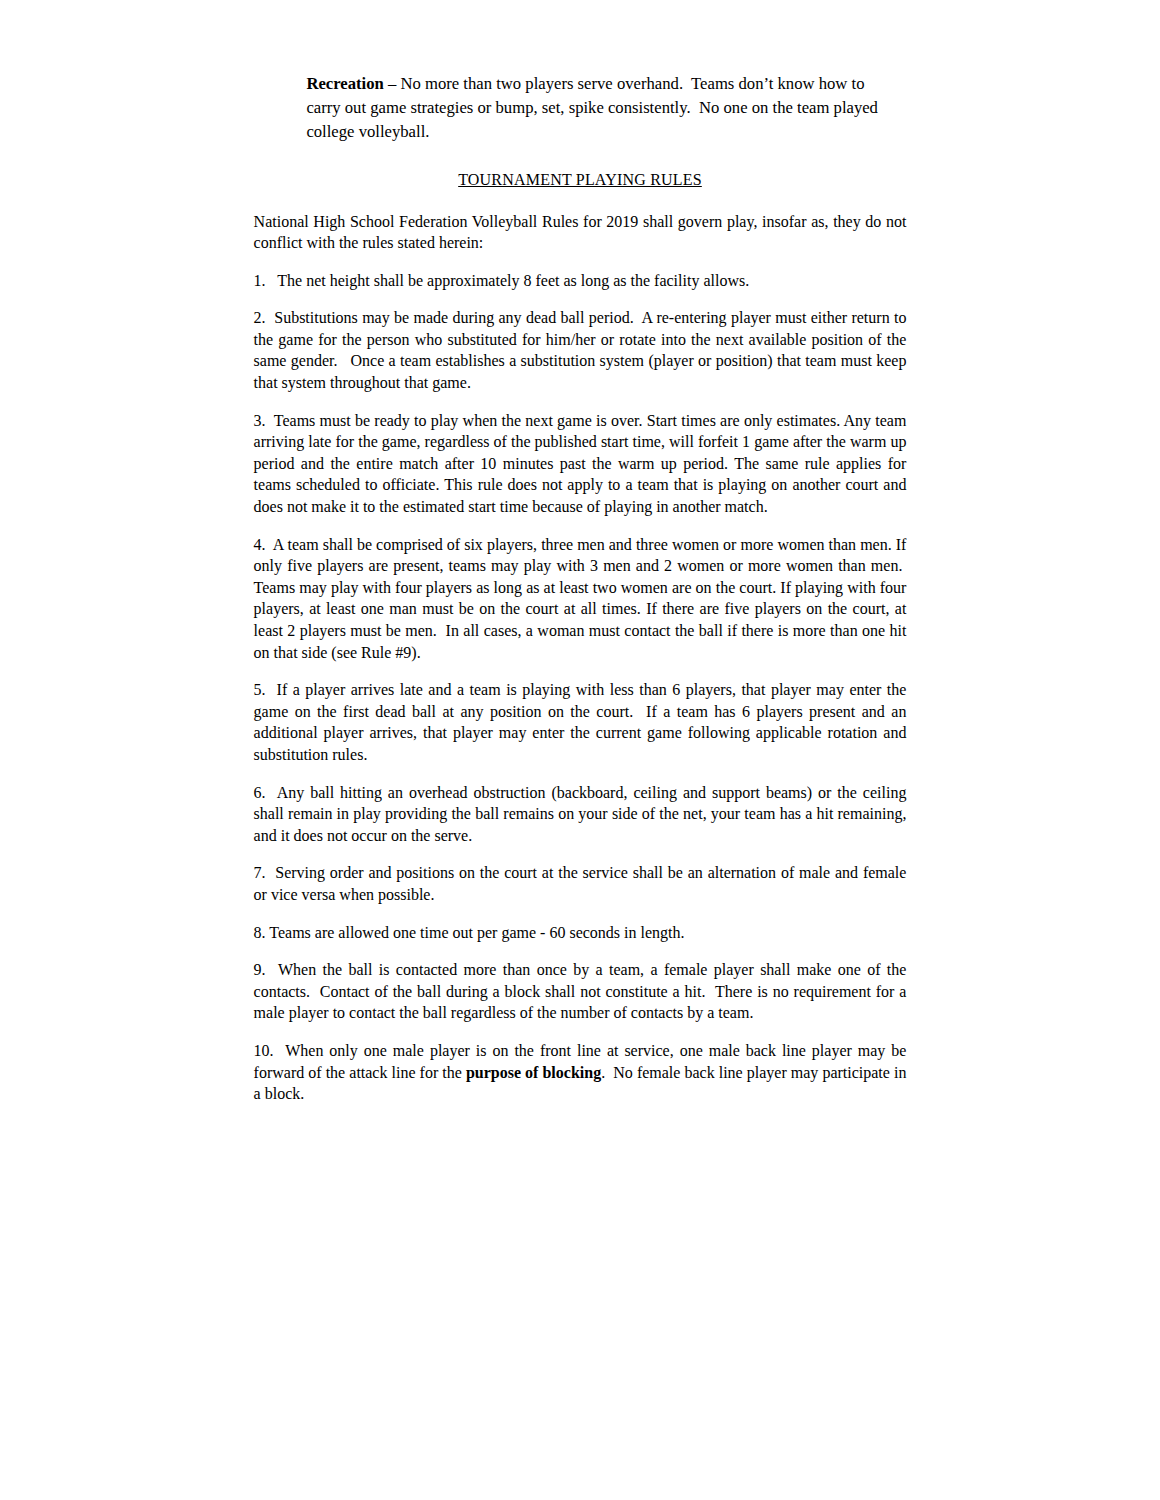Recreation – No more than two players serve overhand. Teams don’t know how to carry out game strategies or bump, set, spike consistently. No one on the team played college volleyball.
TOURNAMENT PLAYING RULES
National High School Federation Volleyball Rules for 2019 shall govern play, insofar as, they do not conflict with the rules stated herein:
1. The net height shall be approximately 8 feet as long as the facility allows.
2. Substitutions may be made during any dead ball period. A re-entering player must either return to the game for the person who substituted for him/her or rotate into the next available position of the same gender. Once a team establishes a substitution system (player or position) that team must keep that system throughout that game.
3. Teams must be ready to play when the next game is over. Start times are only estimates. Any team arriving late for the game, regardless of the published start time, will forfeit 1 game after the warm up period and the entire match after 10 minutes past the warm up period. The same rule applies for teams scheduled to officiate. This rule does not apply to a team that is playing on another court and does not make it to the estimated start time because of playing in another match.
4. A team shall be comprised of six players, three men and three women or more women than men. If only five players are present, teams may play with 3 men and 2 women or more women than men. Teams may play with four players as long as at least two women are on the court. If playing with four players, at least one man must be on the court at all times. If there are five players on the court, at least 2 players must be men. In all cases, a woman must contact the ball if there is more than one hit on that side (see Rule #9).
5. If a player arrives late and a team is playing with less than 6 players, that player may enter the game on the first dead ball at any position on the court. If a team has 6 players present and an additional player arrives, that player may enter the current game following applicable rotation and substitution rules.
6. Any ball hitting an overhead obstruction (backboard, ceiling and support beams) or the ceiling shall remain in play providing the ball remains on your side of the net, your team has a hit remaining, and it does not occur on the serve.
7. Serving order and positions on the court at the service shall be an alternation of male and female or vice versa when possible.
8. Teams are allowed one time out per game - 60 seconds in length.
9. When the ball is contacted more than once by a team, a female player shall make one of the contacts. Contact of the ball during a block shall not constitute a hit. There is no requirement for a male player to contact the ball regardless of the number of contacts by a team.
10. When only one male player is on the front line at service, one male back line player may be forward of the attack line for the purpose of blocking. No female back line player may participate in a block.